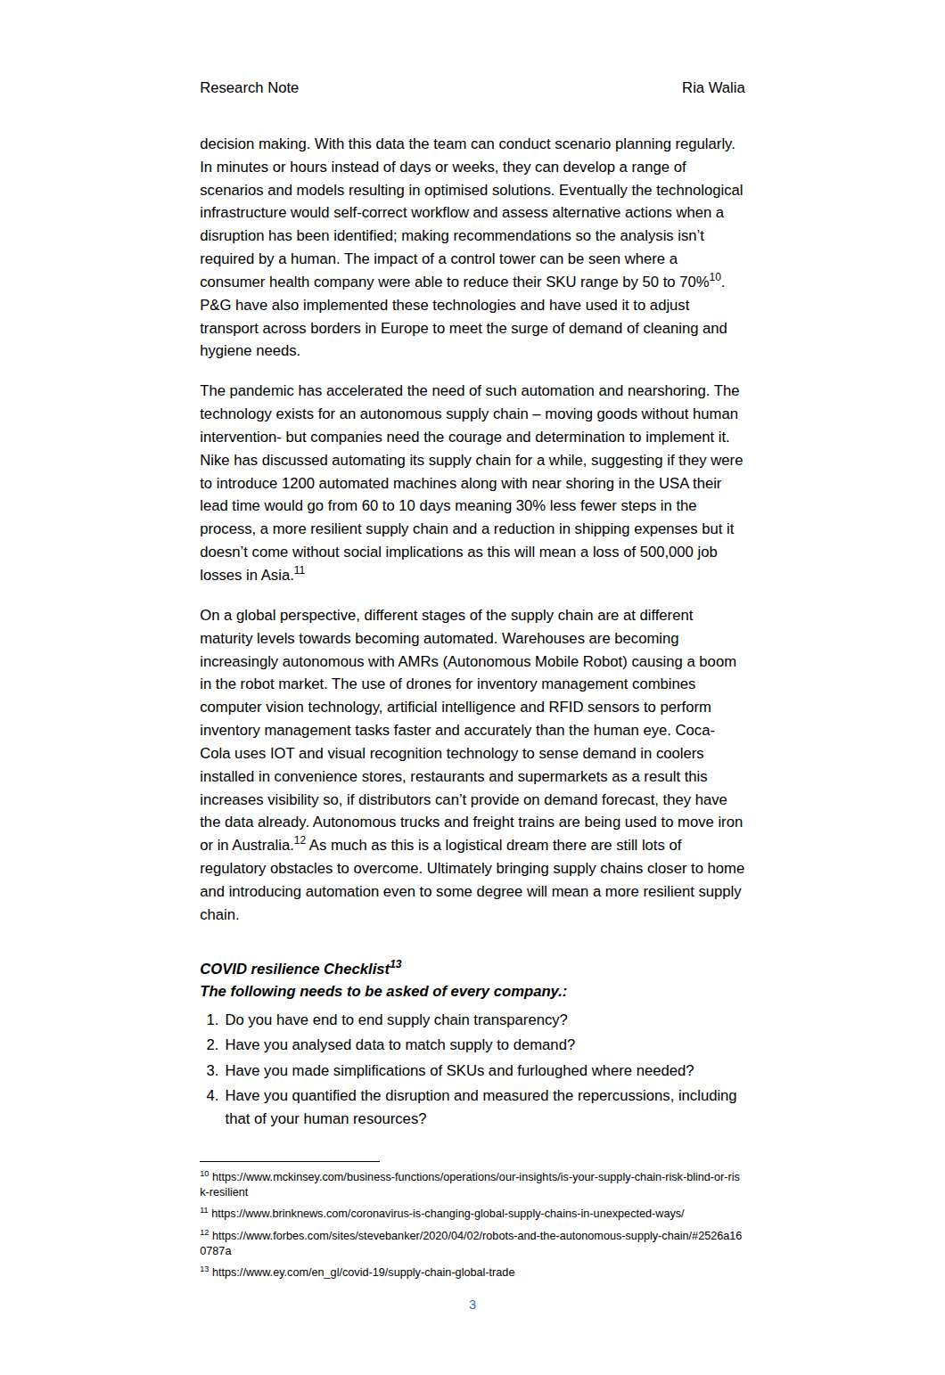Research Note Ria Walia
decision making. With this data the team can conduct scenario planning regularly. In minutes or hours instead of days or weeks, they can develop a range of scenarios and models resulting in optimised solutions. Eventually the technological infrastructure would self-correct workflow and assess alternative actions when a disruption has been identified; making recommendations so the analysis isn’t required by a human. The impact of a control tower can be seen where a consumer health company were able to reduce their SKU range by 50 to 70%10. P&G have also implemented these technologies and have used it to adjust transport across borders in Europe to meet the surge of demand of cleaning and hygiene needs.
The pandemic has accelerated the need of such automation and nearshoring. The technology exists for an autonomous supply chain – moving goods without human intervention- but companies need the courage and determination to implement it. Nike has discussed automating its supply chain for a while, suggesting if they were to introduce 1200 automated machines along with near shoring in the USA their lead time would go from 60 to 10 days meaning 30% less fewer steps in the process, a more resilient supply chain and a reduction in shipping expenses but it doesn’t come without social implications as this will mean a loss of 500,000 job losses in Asia.11
On a global perspective, different stages of the supply chain are at different maturity levels towards becoming automated. Warehouses are becoming increasingly autonomous with AMRs (Autonomous Mobile Robot) causing a boom in the robot market. The use of drones for inventory management combines computer vision technology, artificial intelligence and RFID sensors to perform inventory management tasks faster and accurately than the human eye. Coca-Cola uses IOT and visual recognition technology to sense demand in coolers installed in convenience stores, restaurants and supermarkets as a result this increases visibility so, if distributors can’t provide on demand forecast, they have the data already. Autonomous trucks and freight trains are being used to move iron or in Australia.12 As much as this is a logistical dream there are still lots of regulatory obstacles to overcome. Ultimately bringing supply chains closer to home and introducing automation even to some degree will mean a more resilient supply chain.
COVID resilience Checklist13
The following needs to be asked of every company.:
Do you have end to end supply chain transparency?
Have you analysed data to match supply to demand?
Have you made simplifications of SKUs and furloughed where needed?
Have you quantified the disruption and measured the repercussions, including that of your human resources?
10 https://www.mckinsey.com/business-functions/operations/our-insights/is-your-supply-chain-risk-blind-or-risk-resilient
11 https://www.brinknews.com/coronavirus-is-changing-global-supply-chains-in-unexpected-ways/
12 https://www.forbes.com/sites/stevebanker/2020/04/02/robots-and-the-autonomous-supply-chain/#2526a160787a
13 https://www.ey.com/en_gl/covid-19/supply-chain-global-trade
3